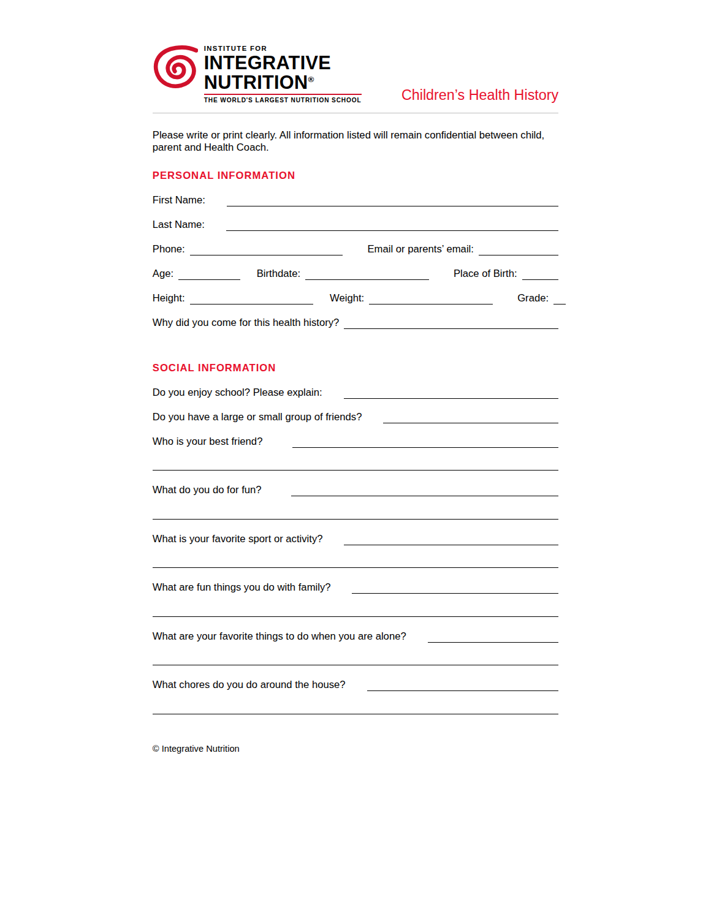INSTITUTE FOR
INTEGRATIVE
NUTRITION®
THE WORLD'S LARGEST NUTRITION SCHOOL
Children’s Health History
Please write or print clearly. All information listed will remain confidential between child, parent and Health Coach.
PERSONAL INFORMATION
First Name:
Last Name:
Phone: Email or parents’ email:
Age: Birthdate: Place of Birth:
Height: Weight: Grade:
Why did you come for this health history?
SOCIAL INFORMATION
Do you enjoy school? Please explain:
Do you have a large or small group of friends?
Who is your best friend?
What do you do for fun?
What is your favorite sport or activity?
What are fun things you do with family?
What are your favorite things to do when you are alone?
What chores do you do around the house?
© Integrative Nutrition